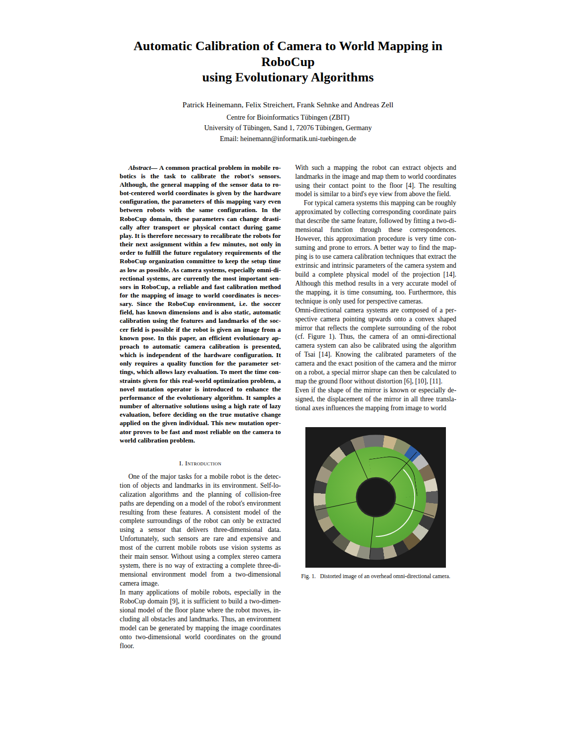Automatic Calibration of Camera to World Mapping in RoboCup
using Evolutionary Algorithms
Patrick Heinemann, Felix Streichert, Frank Sehnke and Andreas Zell
Centre for Bioinformatics Tübingen (ZBIT)
University of Tübingen, Sand 1, 72076 Tübingen, Germany
Email: heinemann@informatik.uni-tuebingen.de
Abstract— A common practical problem in mobile robotics is the task to calibrate the robot's sensors. Although, the general mapping of the sensor data to robot-centered world coordinates is given by the hardware configuration, the parameters of this mapping vary even between robots with the same configuration. In the RoboCup domain, these parameters can change drastically after transport or physical contact during game play. It is therefore necessary to recalibrate the robots for their next assignment within a few minutes, not only in order to fulfill the future regulatory requirements of the RoboCup organization committee to keep the setup time as low as possible. As camera systems, especially omni-directional systems, are currently the most important sensors in RoboCup, a reliable and fast calibration method for the mapping of image to world coordinates is necessary. Since the RoboCup environment, i.e. the soccer field, has known dimensions and is also static, automatic calibration using the features and landmarks of the soccer field is possible if the robot is given an image from a known pose. In this paper, an efficient evolutionary approach to automatic camera calibration is presented, which is independent of the hardware configuration. It only requires a quality function for the parameter settings, which allows lazy evaluation. To meet the time constraints given for this real-world optimization problem, a novel mutation operator is introduced to enhance the performance of the evolutionary algorithm. It samples a number of alternative solutions using a high rate of lazy evaluation, before deciding on the true mutative change applied on the given individual. This new mutation operator proves to be fast and most reliable on the camera to world calibration problem.
I. Introduction
One of the major tasks for a mobile robot is the detection of objects and landmarks in its environment. Self-localization algorithms and the planning of collision-free paths are depending on a model of the robot's environment resulting from these features. A consistent model of the complete surroundings of the robot can only be extracted using a sensor that delivers three-dimensional data. Unfortunately, such sensors are rare and expensive and most of the current mobile robots use vision systems as their main sensor. Without using a complex stereo camera system, there is no way of extracting a complete three-dimensional environment model from a two-dimensional camera image.
In many applications of mobile robots, especially in the RoboCup domain [9], it is sufficient to build a two-dimensional model of the floor plane where the robot moves, including all obstacles and landmarks. Thus, an environment model can be generated by mapping the image coordinates onto two-dimensional world coordinates on the ground floor.
With such a mapping the robot can extract objects and landmarks in the image and map them to world coordinates using their contact point to the floor [4]. The resulting model is similar to a bird's eye view from above the field.
For typical camera systems this mapping can be roughly approximated by collecting corresponding coordinate pairs that describe the same feature, followed by fitting a two-dimensional function through these correspondences. However, this approximation procedure is very time consuming and prone to errors. A better way to find the mapping is to use camera calibration techniques that extract the extrinsic and intrinsic parameters of the camera system and build a complete physical model of the projection [14]. Although this method results in a very accurate model of the mapping, it is time consuming, too. Furthermore, this technique is only used for perspective cameras.
Omni-directional camera systems are composed of a perspective camera pointing upwards onto a convex shaped mirror that reflects the complete surrounding of the robot (cf. Figure 1). Thus, the camera of an omni-directional camera system can also be calibrated using the algorithm of Tsai [14]. Knowing the calibrated parameters of the camera and the exact position of the camera and the mirror on a robot, a special mirror shape can then be calculated to map the ground floor without distortion [6], [10], [11].
Even if the shape of the mirror is known or especially designed, the displacement of the mirror in all three translational axes influences the mapping from image to world
Fig. 1. Distorted image of an overhead omni-directional camera.